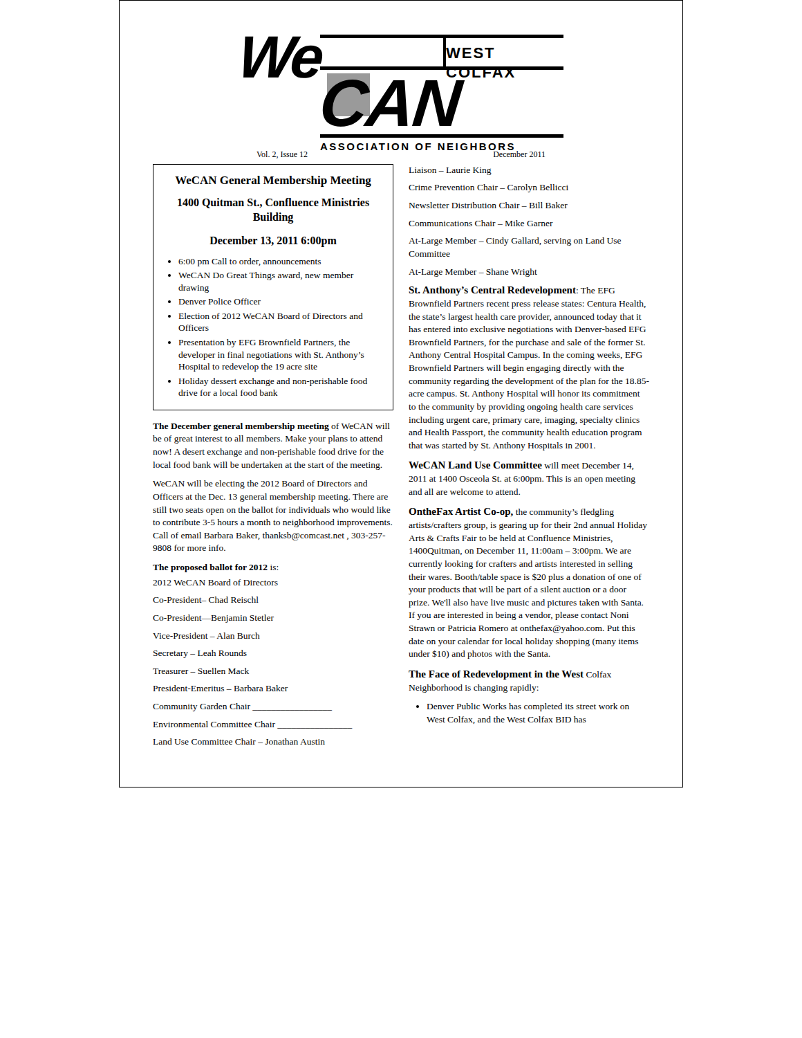We CAN WEST COLFAX ASSOCIATION OF NEIGHBORS
Vol. 2, Issue 12 December 2011
WeCAN General Membership Meeting
1400 Quitman St., Confluence Ministries Building
December 13, 2011 6:00pm
6:00 pm Call to order, announcements
WeCAN Do Great Things award, new member drawing
Denver Police Officer
Election of 2012 WeCAN Board of Directors and Officers
Presentation by EFG Brownfield Partners, the developer in final negotiations with St. Anthony’s Hospital to redevelop the 19 acre site
Holiday dessert exchange and non-perishable food drive for a local food bank
The December general membership meeting of WeCAN will be of great interest to all members. Make your plans to attend now! A desert exchange and non-perishable food drive for the local food bank will be undertaken at the start of the meeting.
WeCAN will be electing the 2012 Board of Directors and Officers at the Dec. 13 general membership meeting. There are still two seats open on the ballot for individuals who would like to contribute 3-5 hours a month to neighborhood improvements. Call of email Barbara Baker, thanksb@comcast.net , 303-257-9808 for more info.
The proposed ballot for 2012 is:
2012 WeCAN Board of Directors
Co-President– Chad Reischl
Co-President—Benjamin Stetler
Vice-President – Alan Burch
Secretary – Leah Rounds
Treasurer – Suellen Mack
President-Emeritus – Barbara Baker
Community Garden Chair _________________
Environmental Committee Chair ________________
Land Use Committee Chair – Jonathan Austin
Liaison – Laurie King
Crime Prevention Chair – Carolyn Bellicci
Newsletter Distribution Chair – Bill Baker
Communications Chair – Mike Garner
At-Large Member – Cindy Gallard, serving on Land Use Committee
At-Large Member – Shane Wright
St. Anthony’s Central Redevelopment: The EFG Brownfield Partners recent press release states: Centura Health, the state’s largest health care provider, announced today that it has entered into exclusive negotiations with Denver-based EFG Brownfield Partners, for the purchase and sale of the former St. Anthony Central Hospital Campus. In the coming weeks, EFG Brownfield Partners will begin engaging directly with the community regarding the development of the plan for the 18.85-acre campus. St. Anthony Hospital will honor its commitment to the community by providing ongoing health care services including urgent care, primary care, imaging, specialty clinics and Health Passport, the community health education program that was started by St. Anthony Hospitals in 2001.
WeCAN Land Use Committee will meet December 14, 2011 at 1400 Osceola St. at 6:00pm. This is an open meeting and all are welcome to attend.
OntheFax Artist Co-op, the community’s fledgling artists/crafters group, is gearing up for their 2nd annual Holiday Arts & Crafts Fair to be held at Confluence Ministries, 1400Quitman, on December 11, 11:00am – 3:00pm. We are currently looking for crafters and artists interested in selling their wares. Booth/table space is $20 plus a donation of one of your products that will be part of a silent auction or a door prize. We'll also have live music and pictures taken with Santa. If you are interested in being a vendor, please contact Noni Strawn or Patricia Romero at onthefax@yahoo.com. Put this date on your calendar for local holiday shopping (many items under $10) and photos with the Santa.
The Face of Redevelopment in the West Colfax Neighborhood is changing rapidly:
Denver Public Works has completed its street work on West Colfax, and the West Colfax BID has